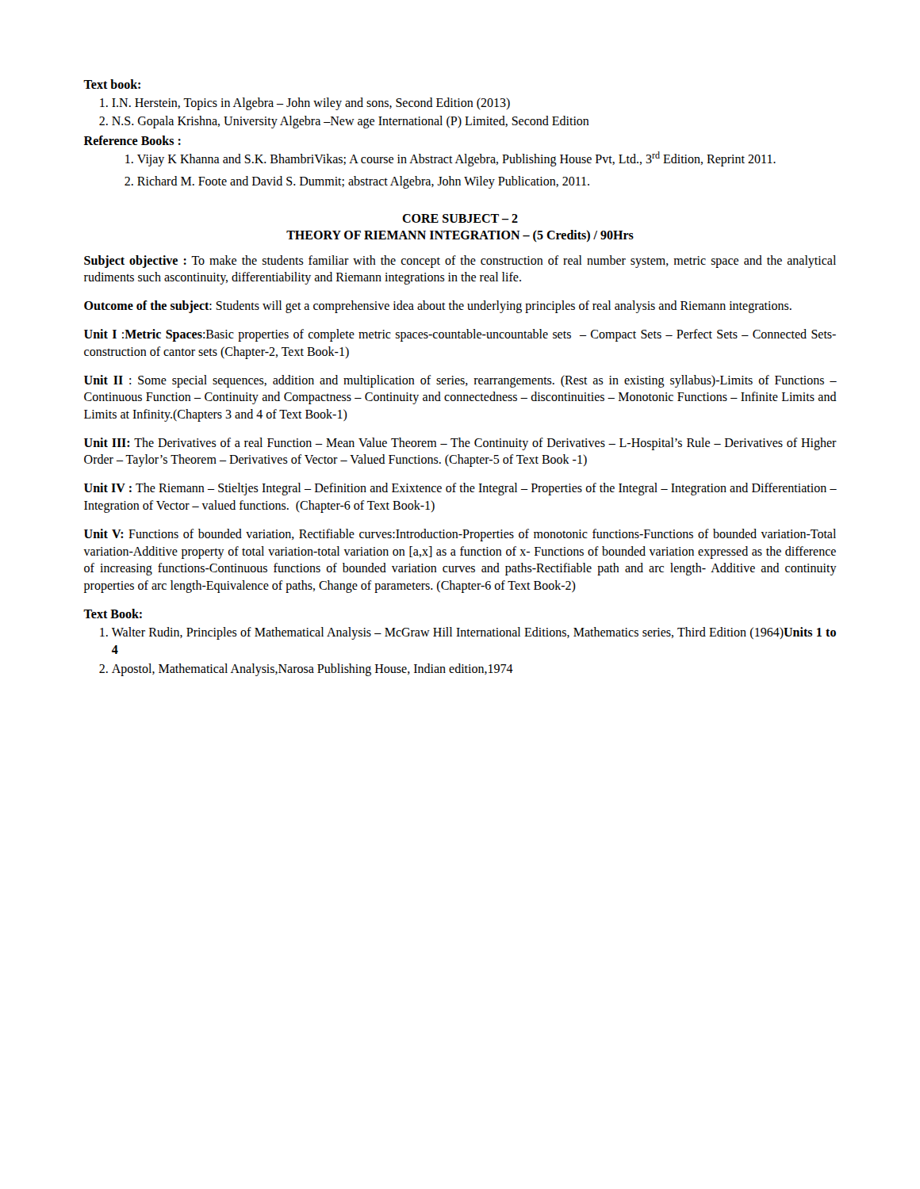Text book:
I.N. Herstein, Topics in Algebra – John wiley and sons, Second Edition (2013)
N.S. Gopala Krishna, University Algebra –New age International (P) Limited, Second Edition
Reference Books :
Vijay K Khanna and S.K. BhambriVikas; A course in Abstract Algebra, Publishing House Pvt, Ltd., 3rd Edition, Reprint 2011.
Richard M. Foote and David S. Dummit; abstract Algebra, John Wiley Publication, 2011.
CORE SUBJECT – 2
THEORY OF RIEMANN INTEGRATION – (5 Credits) / 90Hrs
Subject objective : To make the students familiar with the concept of the construction of real number system, metric space and the analytical rudiments such ascontinuity, differentiability and Riemann integrations in the real life.
Outcome of the subject: Students will get a comprehensive idea about the underlying principles of real analysis and Riemann integrations.
Unit I :Metric Spaces:Basic properties of complete metric spaces-countable-uncountable sets – Compact Sets – Perfect Sets – Connected Sets-construction of cantor sets (Chapter-2, Text Book-1)
Unit II : Some special sequences, addition and multiplication of series, rearrangements. (Rest as in existing syllabus)-Limits of Functions – Continuous Function – Continuity and Compactness – Continuity and connectedness – discontinuities – Monotonic Functions – Infinite Limits and Limits at Infinity.(Chapters 3 and 4 of Text Book-1)
Unit III: The Derivatives of a real Function – Mean Value Theorem – The Continuity of Derivatives – L-Hospital’s Rule – Derivatives of Higher Order – Taylor’s Theorem – Derivatives of Vector – Valued Functions. (Chapter-5 of Text Book -1)
Unit IV : The Riemann – Stieltjes Integral – Definition and Exixtence of the Integral – Properties of the Integral – Integration and Differentiation – Integration of Vector – valued functions. (Chapter-6 of Text Book-1)
Unit V: Functions of bounded variation, Rectifiable curves:Introduction-Properties of monotonic functions-Functions of bounded variation-Total variation-Additive property of total variation-total variation on [a,x] as a function of x- Functions of bounded variation expressed as the difference of increasing functions-Continuous functions of bounded variation curves and paths-Rectifiable path and arc length- Additive and continuity properties of arc length-Equivalence of paths, Change of parameters. (Chapter-6 of Text Book-2)
Text Book:
Walter Rudin, Principles of Mathematical Analysis – McGraw Hill International Editions, Mathematics series, Third Edition (1964)Units 1 to 4
Apostol, Mathematical Analysis,Narosa Publishing House, Indian edition,1974